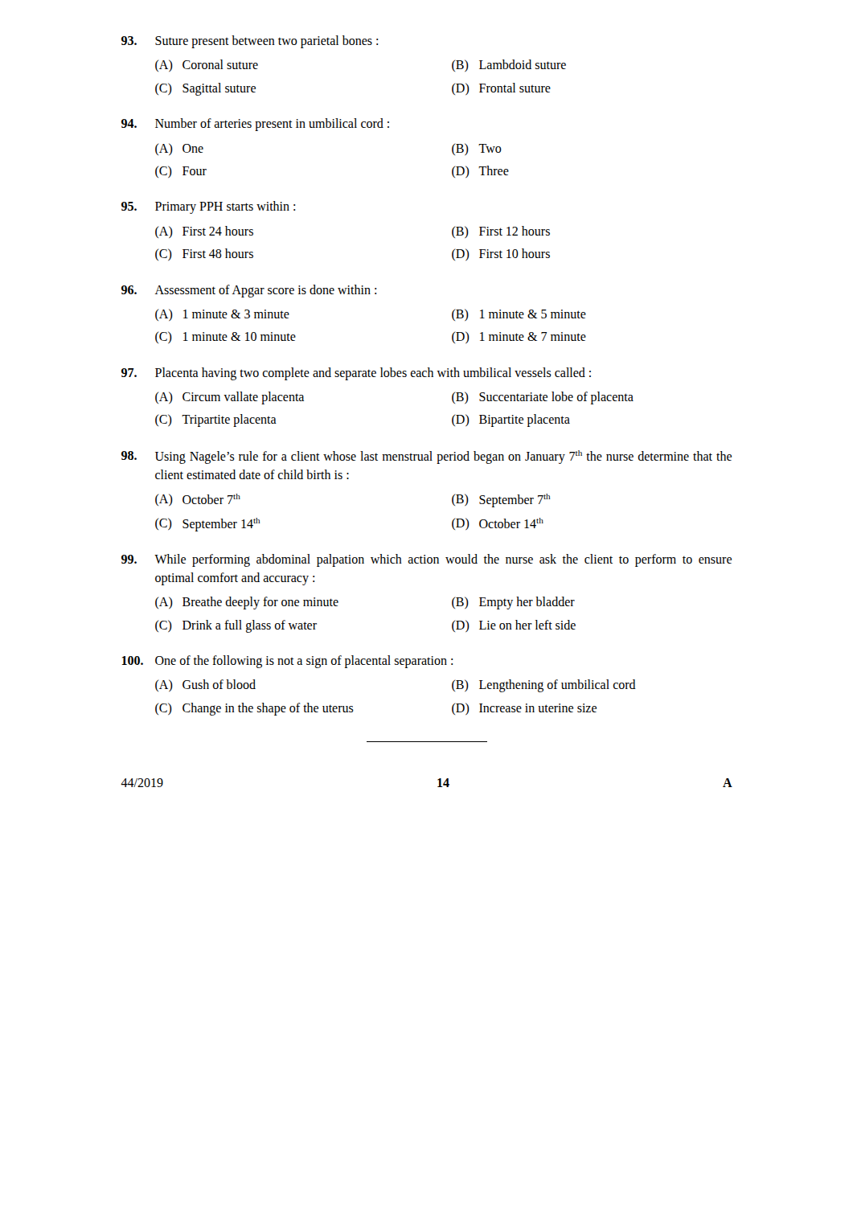93. Suture present between two parietal bones :
(A) Coronal suture
(B) Lambdoid suture
(C) Sagittal suture
(D) Frontal suture
94. Number of arteries present in umbilical cord :
(A) One
(B) Two
(C) Four
(D) Three
95. Primary PPH starts within :
(A) First 24 hours
(B) First 12 hours
(C) First 48 hours
(D) First 10 hours
96. Assessment of Apgar score is done within :
(A) 1 minute & 3 minute
(B) 1 minute & 5 minute
(C) 1 minute & 10 minute
(D) 1 minute & 7 minute
97. Placenta having two complete and separate lobes each with umbilical vessels called :
(A) Circum vallate placenta
(B) Succentariate lobe of placenta
(C) Tripartite placenta
(D) Bipartite placenta
98. Using Nagele’s rule for a client whose last menstrual period began on January 7th the nurse determine that the client estimated date of child birth is :
(A) October 7th
(B) September 7th
(C) September 14th
(D) October 14th
99. While performing abdominal palpation which action would the nurse ask the client to perform to ensure optimal comfort and accuracy :
(A) Breathe deeply for one minute
(B) Empty her bladder
(C) Drink a full glass of water
(D) Lie on her left side
100. One of the following is not a sign of placental separation :
(A) Gush of blood
(B) Lengthening of umbilical cord
(C) Change in the shape of the uterus
(D) Increase in uterine size
44/2019 14 A